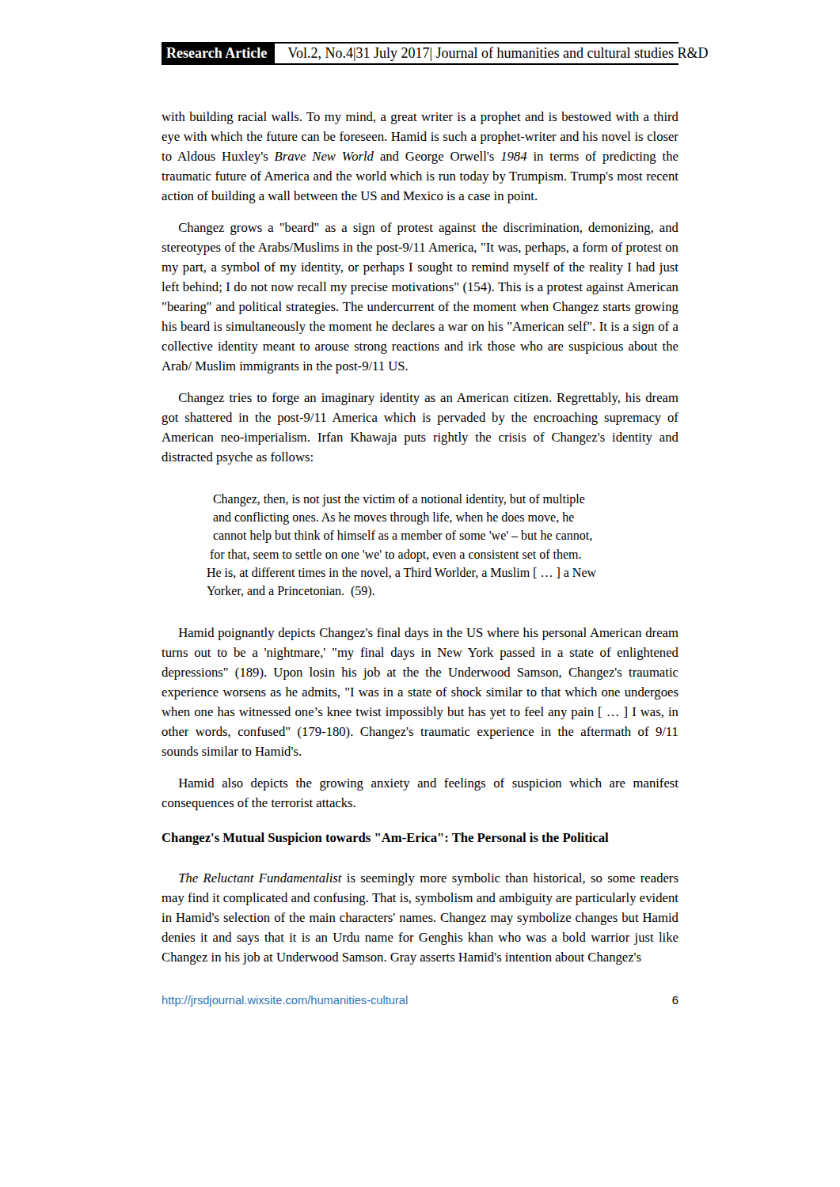Research Article
Vol.2, No.4|31 July 2017| Journal of humanities and cultural studies R&D
with building racial walls. To my mind, a great writer is a prophet and is bestowed with a third eye with which the future can be foreseen. Hamid is such a prophet-writer and his novel is closer to Aldous Huxley's Brave New World and George Orwell's 1984 in terms of predicting the traumatic future of America and the world which is run today by Trumpism. Trump's most recent action of building a wall between the US and Mexico is a case in point.
Changez grows a "beard" as a sign of protest against the discrimination, demonizing, and stereotypes of the Arabs/Muslims in the post-9/11 America, "It was, perhaps, a form of protest on my part, a symbol of my identity, or perhaps I sought to remind myself of the reality I had just left behind; I do not now recall my precise motivations" (154). This is a protest against American "bearing" and political strategies. The undercurrent of the moment when Changez starts growing his beard is simultaneously the moment he declares a war on his "American self". It is a sign of a collective identity meant to arouse strong reactions and irk those who are suspicious about the Arab/ Muslim immigrants in the post-9/11 US.
Changez tries to forge an imaginary identity as an American citizen. Regrettably, his dream got shattered in the post-9/11 America which is pervaded by the encroaching supremacy of American neo-imperialism. Irfan Khawaja puts rightly the crisis of Changez's identity and distracted psyche as follows:
Changez, then, is not just the victim of a notional identity, but of multiple
and conflicting ones. As he moves through life, when he does move, he
cannot help but think of himself as a member of some 'we' – but he cannot,
for that, seem to settle on one 'we' to adopt, even a consistent set of them.
He is, at different times in the novel, a Third Worlder, a Muslim [ … ] a New
Yorker, and a Princetonian. (59).
Hamid poignantly depicts Changez's final days in the US where his personal American dream turns out to be a 'nightmare,' "my final days in New York passed in a state of enlightened depressions" (189). Upon losin his job at the the Underwood Samson, Changez's traumatic experience worsens as he admits, "I was in a state of shock similar to that which one undergoes when one has witnessed one’s knee twist impossibly but has yet to feel any pain [ … ] I was, in other words, confused" (179-180). Changez's traumatic experience in the aftermath of 9/11 sounds similar to Hamid's.
Hamid also depicts the growing anxiety and feelings of suspicion which are manifest consequences of the terrorist attacks.
Changez's Mutual Suspicion towards "Am-Erica": The Personal is the Political
The Reluctant Fundamentalist is seemingly more symbolic than historical, so some readers may find it complicated and confusing. That is, symbolism and ambiguity are particularly evident in Hamid's selection of the main characters' names. Changez may symbolize changes but Hamid denies it and says that it is an Urdu name for Genghis khan who was a bold warrior just like Changez in his job at Underwood Samson. Gray asserts Hamid's intention about Changez's
http://jrsdjournal.wixsite.com/humanities-cultural 6